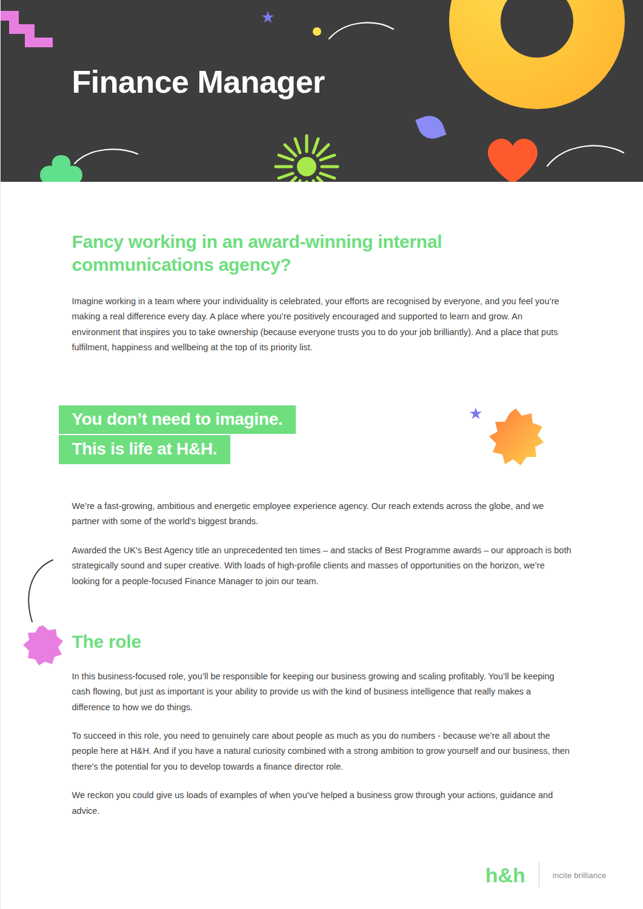Finance Manager
Fancy working in an award-winning internal
communications agency?
Imagine working in a team where your individuality is celebrated, your efforts are recognised by everyone, and you feel you’re making a real difference every day. A place where you’re positively encouraged and supported to learn and grow. An environment that inspires you to take ownership (because everyone trusts you to do your job brilliantly). And a place that puts fulfilment, happiness and wellbeing at the top of its priority list.
You don’t need to imagine.
This is life at H&H.
We’re a fast-growing, ambitious and energetic employee experience agency. Our reach extends across the globe, and we partner with some of the world’s biggest brands.
Awarded the UK’s Best Agency title an unprecedented ten times – and stacks of Best Programme awards – our approach is both strategically sound and super creative. With loads of high-profile clients and masses of opportunities on the horizon, we’re looking for a people-focused Finance Manager to join our team.
The role
In this business-focused role, you’ll be responsible for keeping our business growing and scaling profitably. You’ll be keeping cash flowing, but just as important is your ability to provide us with the kind of business intelligence that really makes a difference to how we do things.
To succeed in this role, you need to genuinely care about people as much as you do numbers - because we’re all about the people here at H&H. And if you have a natural curiosity combined with a strong ambition to grow yourself and our business, then there’s the potential for you to develop towards a finance director role.
We reckon you could give us loads of examples of when you’ve helped a business grow through your actions, guidance and advice.
h&h
incite brilliance